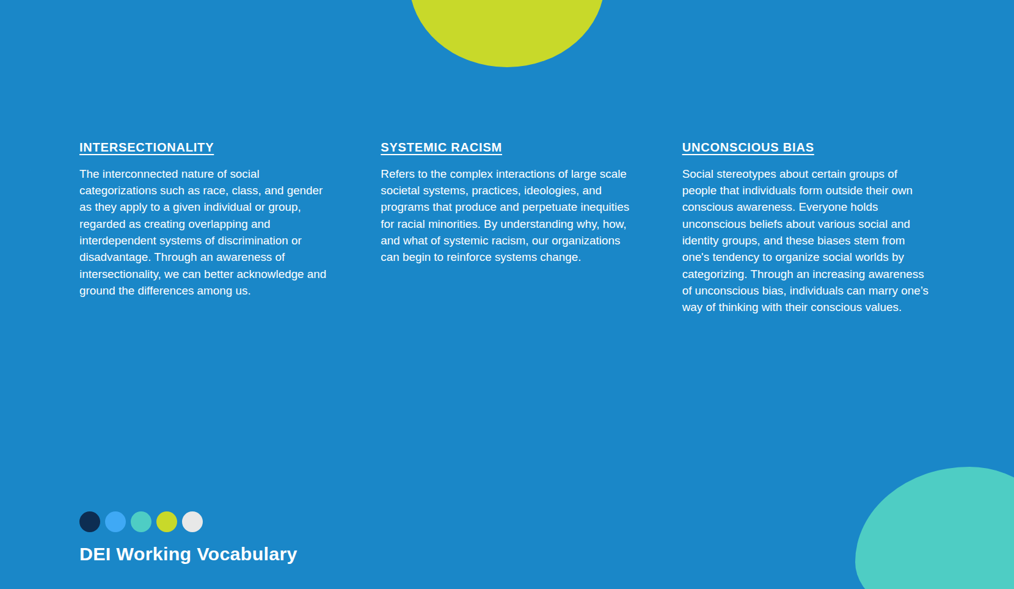INTERSECTIONALITY
The interconnected nature of social categorizations such as race, class, and gender as they apply to a given individual or group, regarded as creating overlapping and interdependent systems of discrimination or disadvantage. Through an awareness of intersectionality, we can better acknowledge and ground the differences among us.
SYSTEMIC RACISM
Refers to the complex interactions of large scale societal systems, practices, ideologies, and programs that produce and perpetuate inequities for racial minorities. By understanding why, how, and what of systemic racism, our organizations can begin to reinforce systems change.
UNCONSCIOUS BIAS
Social stereotypes about certain groups of people that individuals form outside their own conscious awareness. Everyone holds unconscious beliefs about various social and identity groups, and these biases stem from one's tendency to organize social worlds by categorizing. Through an increasing awareness of unconscious bias, individuals can marry one’s way of thinking with their conscious values.
DEI Working Vocabulary